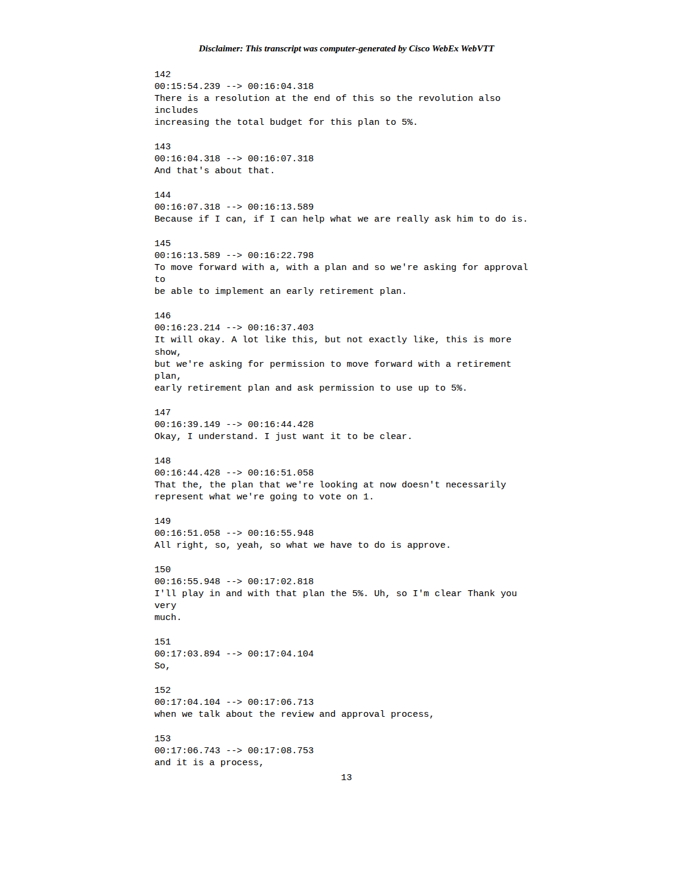Disclaimer: This transcript was computer-generated by Cisco WebEx WebVTT
142
00:15:54.239 --> 00:16:04.318
There is a resolution at the end of this so the revolution also includes
increasing the total budget for this plan to 5%.

143
00:16:04.318 --> 00:16:07.318
And that's about that.

144
00:16:07.318 --> 00:16:13.589
Because if I can, if I can help what we are really ask him to do is.

145
00:16:13.589 --> 00:16:22.798
To move forward with a, with a plan and so we're asking for approval to
be able to implement an early retirement plan.

146
00:16:23.214 --> 00:16:37.403
It will okay. A lot like this, but not exactly like, this is more show,
but we're asking for permission to move forward with a retirement plan,
early retirement plan and ask permission to use up to 5%.

147
00:16:39.149 --> 00:16:44.428
Okay, I understand. I just want it to be clear.

148
00:16:44.428 --> 00:16:51.058
That the, the plan that we're looking at now doesn't necessarily
represent what we're going to vote on 1.

149
00:16:51.058 --> 00:16:55.948
All right, so, yeah, so what we have to do is approve.

150
00:16:55.948 --> 00:17:02.818
I'll play in and with that plan the 5%. Uh, so I'm clear Thank you very
much.

151
00:17:03.894 --> 00:17:04.104
So,

152
00:17:04.104 --> 00:17:06.713
when we talk about the review and approval process,

153
00:17:06.743 --> 00:17:08.753
and it is a process,
13